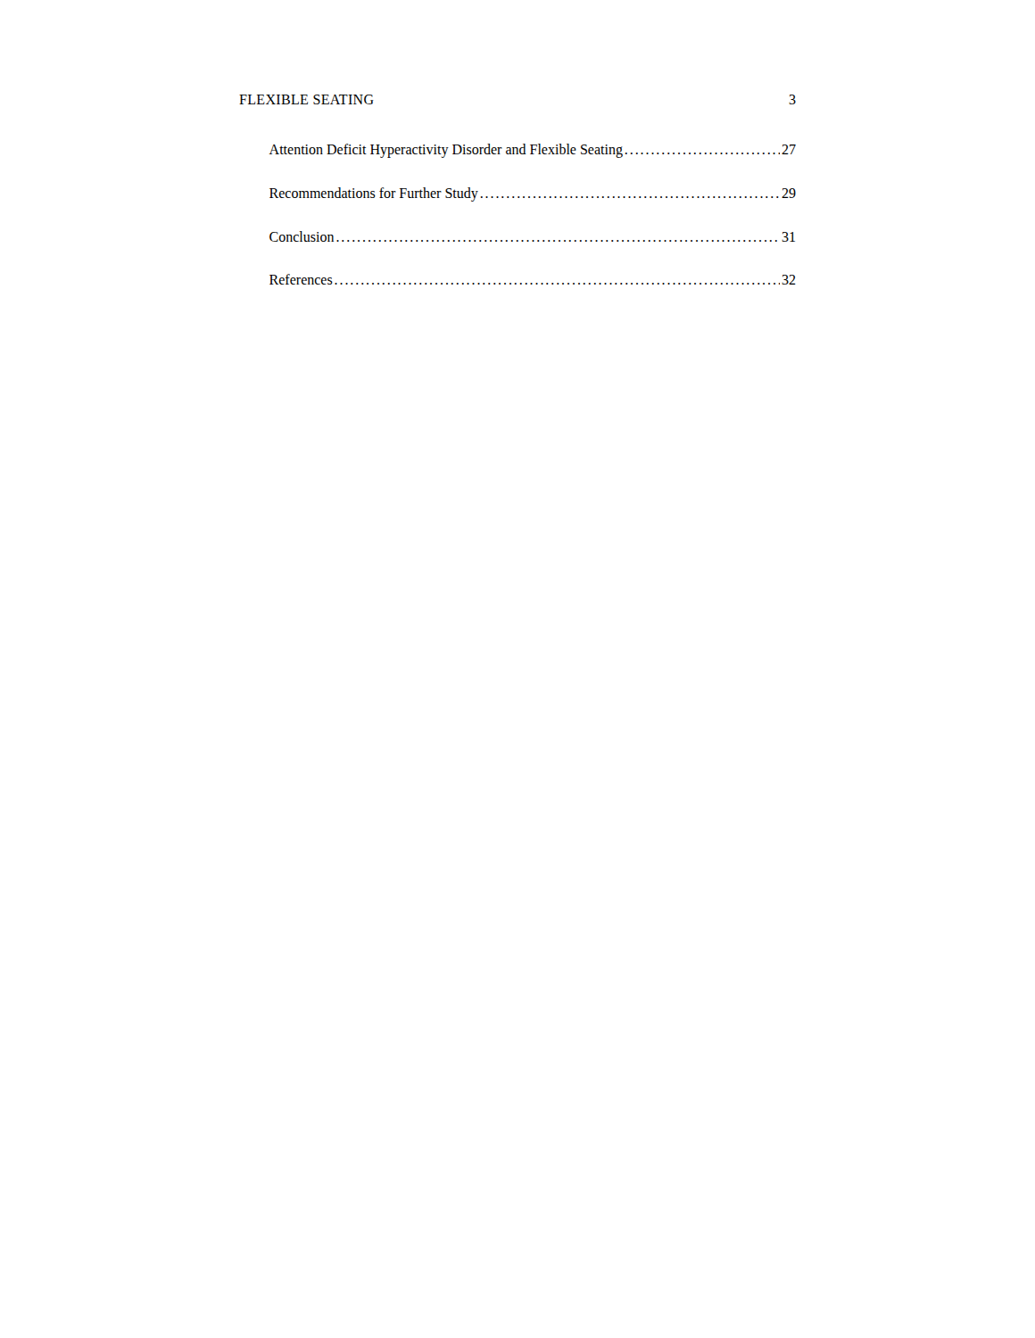Flexible Seating 3
Attention Deficit Hyperactivity Disorder and Flexible Seating 27
Recommendations for Further Study 29
Conclusion 31
References 32